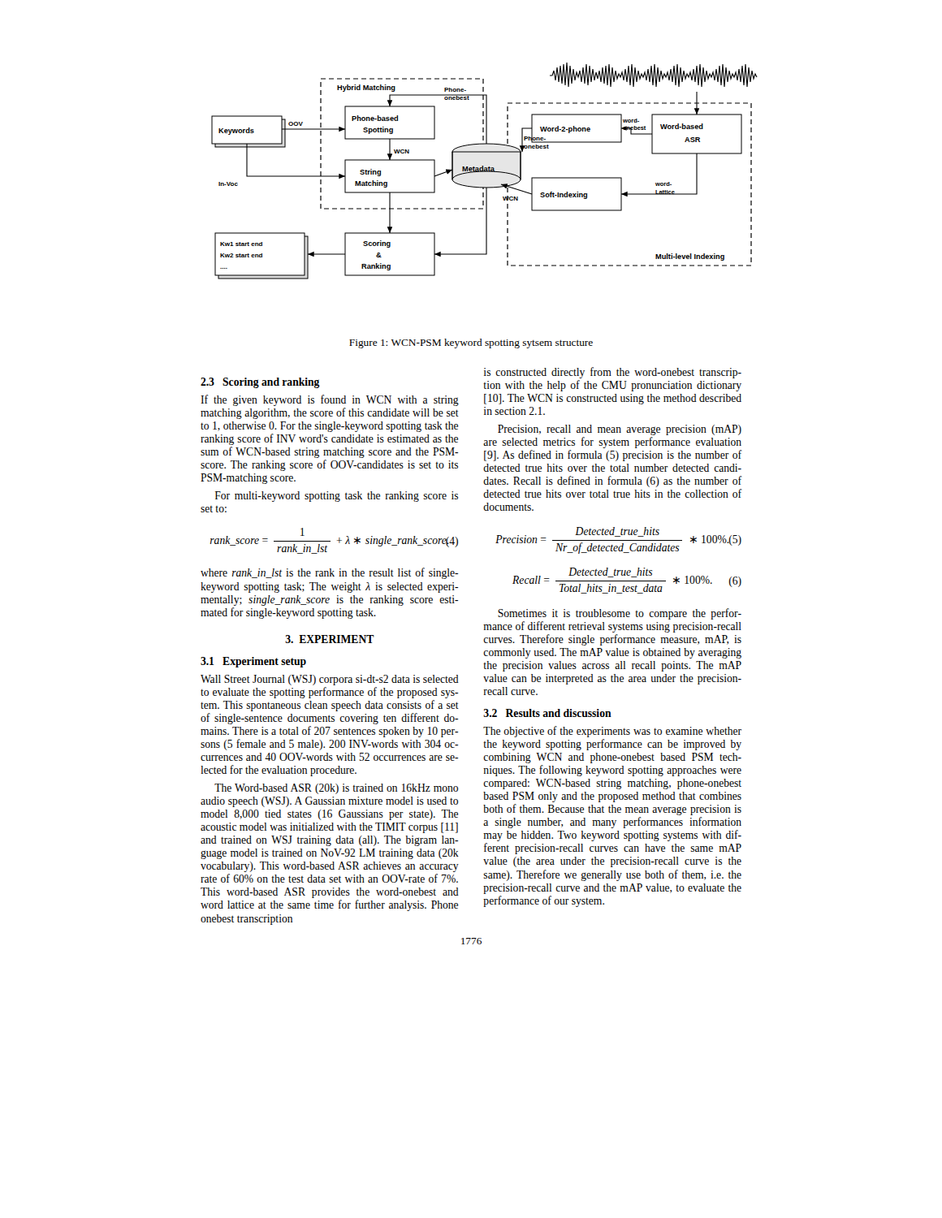Hybrid Matching Multi-level Indexing Keywords Phone-based Spotting String Matching Scoring & Ranking Kw1 start end Kw2 start end .... Metadata Word-2-phone Word-based ASR Soft-Indexing OOV In-Voc WCN Phone- onebest word- onebest Phone- onebest word- Lattice WCN
Figure 1: WCN-PSM keyword spotting sytsem structure
2.3 Scoring and ranking
If the given keyword is found in WCN with a string matching algorithm, the score of this candidate will be set to 1, otherwise 0. For the single-keyword spotting task the ranking score of INV word's candidate is estimated as the sum of WCN-based string matching score and the PSM-score. The ranking score of OOV-candidates is set to its PSM-matching score.
For multi-keyword spotting task the ranking score is set to:
rank_score = 1 rank_in_lst + λ ∗ single_rank_score.
(4)
where rank_in_lst is the rank in the result list of single-keyword spotting task; The weight λ is selected experimentally; single_rank_score is the ranking score estimated for single-keyword spotting task.
3. EXPERIMENT
3.1 Experiment setup
Wall Street Journal (WSJ) corpora si-dt-s2 data is selected to evaluate the spotting performance of the proposed system. This spontaneous clean speech data consists of a set of single-sentence documents covering ten different domains. There is a total of 207 sentences spoken by 10 persons (5 female and 5 male). 200 INV-words with 304 occurrences and 40 OOV-words with 52 occurrences are selected for the evaluation procedure.
The Word-based ASR (20k) is trained on 16kHz mono audio speech (WSJ). A Gaussian mixture model is used to model 8,000 tied states (16 Gaussians per state). The acoustic model was initialized with the TIMIT corpus [11] and trained on WSJ training data (all). The bigram language model is trained on NoV-92 LM training data (20k vocabulary). This word-based ASR achieves an accuracy rate of 60% on the test data set with an OOV-rate of 7%. This word-based ASR provides the word-onebest and word lattice at the same time for further analysis. Phone onebest transcription
is constructed directly from the word-onebest transcription with the help of the CMU pronunciation dictionary [10]. The WCN is constructed using the method described in section 2.1.
Precision, recall and mean average precision (mAP) are selected metrics for system performance evaluation [9]. As defined in formula (5) precision is the number of detected true hits over the total number detected candidates. Recall is defined in formula (6) as the number of detected true hits over total true hits in the collection of documents.
Precision = Detected_true_hits Nr_of_detected_Candidates ∗ 100%.
(5)
Recall = Detected_true_hits Total_hits_in_test_data ∗ 100%.
(6)
Sometimes it is troublesome to compare the performance of different retrieval systems using precision-recall curves. Therefore single performance measure, mAP, is commonly used. The mAP value is obtained by averaging the precision values across all recall points. The mAP value can be interpreted as the area under the precision-recall curve.
3.2 Results and discussion
The objective of the experiments was to examine whether the keyword spotting performance can be improved by combining WCN and phone-onebest based PSM techniques. The following keyword spotting approaches were compared: WCN-based string matching, phone-onebest based PSM only and the proposed method that combines both of them. Because that the mean average precision is a single number, and many performances information may be hidden. Two keyword spotting systems with different precision-recall curves can have the same mAP value (the area under the precision-recall curve is the same). Therefore we generally use both of them, i.e. the precision-recall curve and the mAP value, to evaluate the performance of our system.
1776